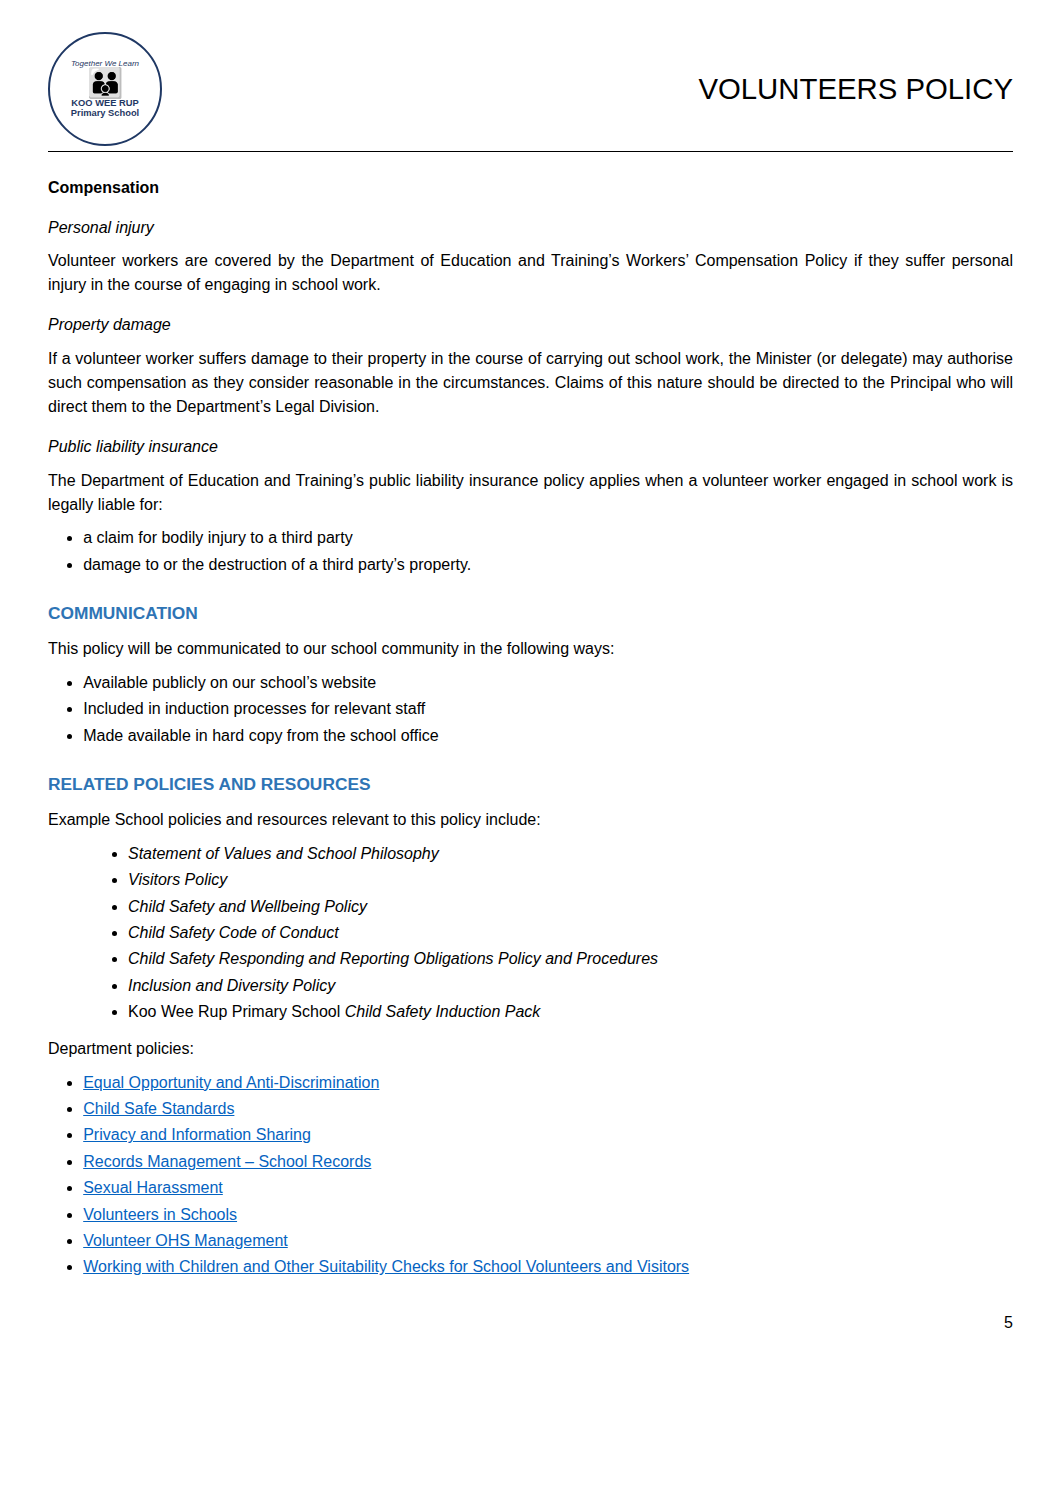Together We Learn 👪 KOO WEE RUP
Primary School
VOLUNTEERS POLICY
Compensation
Personal injury
Volunteer workers are covered by the Department of Education and Training’s Workers’ Compensation Policy if they suffer personal injury in the course of engaging in school work.
Property damage
If a volunteer worker suffers damage to their property in the course of carrying out school work, the Minister (or delegate) may authorise such compensation as they consider reasonable in the circumstances. Claims of this nature should be directed to the Principal who will direct them to the Department’s Legal Division.
Public liability insurance
The Department of Education and Training’s public liability insurance policy applies when a volunteer worker engaged in school work is legally liable for:
a claim for bodily injury to a third party
damage to or the destruction of a third party’s property.
COMMUNICATION
This policy will be communicated to our school community in the following ways:
Available publicly on our school’s website
Included in induction processes for relevant staff
Made available in hard copy from the school office
RELATED POLICIES AND RESOURCES
Example School policies and resources relevant to this policy include:
Statement of Values and School Philosophy
Visitors Policy
Child Safety and Wellbeing Policy
Child Safety Code of Conduct
Child Safety Responding and Reporting Obligations Policy and Procedures
Inclusion and Diversity Policy
Koo Wee Rup Primary School Child Safety Induction Pack
Department policies:
Equal Opportunity and Anti-Discrimination
Child Safe Standards
Privacy and Information Sharing
Records Management – School Records
Sexual Harassment
Volunteers in Schools
Volunteer OHS Management
Working with Children and Other Suitability Checks for School Volunteers and Visitors
5